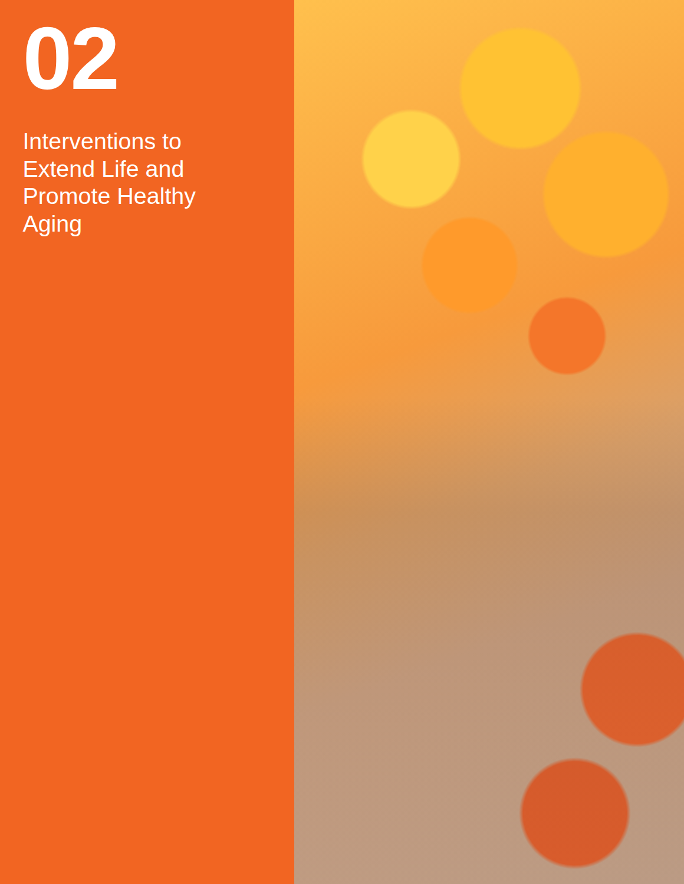02
Interventions to Extend Life and Promote Healthy Aging
Dried apricots in a wooden bowl on a rustic wooden surface.